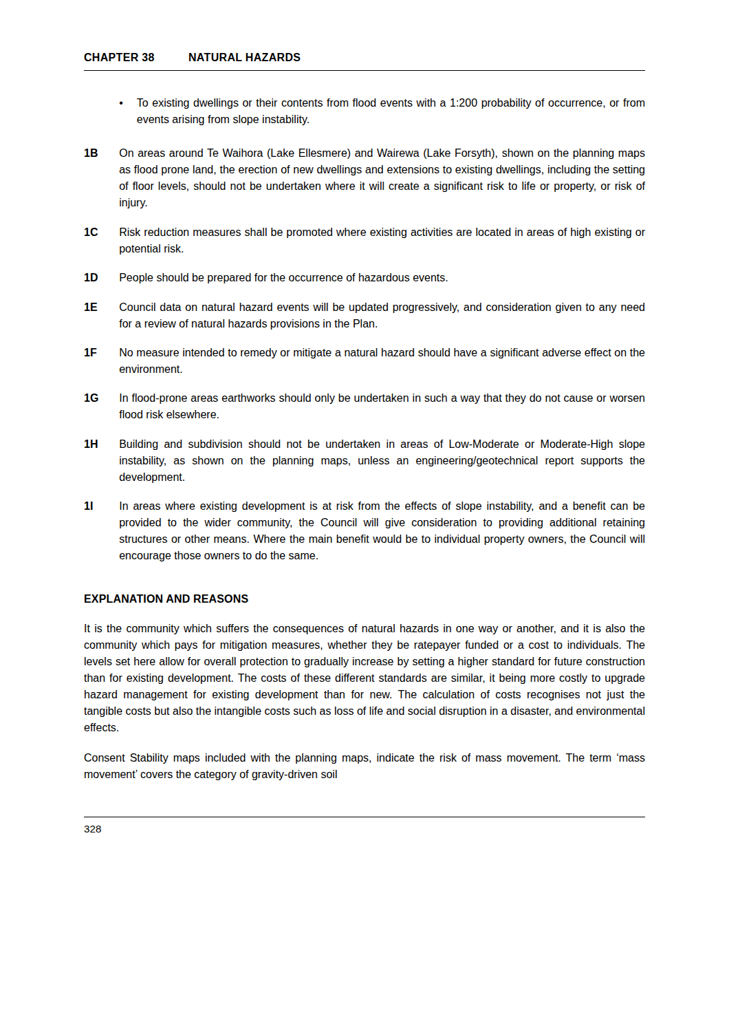CHAPTER 38 NATURAL HAZARDS
• To existing dwellings or their contents from flood events with a 1:200 probability of occurrence, or from events arising from slope instability.
1B On areas around Te Waihora (Lake Ellesmere) and Wairewa (Lake Forsyth), shown on the planning maps as flood prone land, the erection of new dwellings and extensions to existing dwellings, including the setting of floor levels, should not be undertaken where it will create a significant risk to life or property, or risk of injury.
1C Risk reduction measures shall be promoted where existing activities are located in areas of high existing or potential risk.
1D People should be prepared for the occurrence of hazardous events.
1E Council data on natural hazard events will be updated progressively, and consideration given to any need for a review of natural hazards provisions in the Plan.
1F No measure intended to remedy or mitigate a natural hazard should have a significant adverse effect on the environment.
1G In flood-prone areas earthworks should only be undertaken in such a way that they do not cause or worsen flood risk elsewhere.
1H Building and subdivision should not be undertaken in areas of Low-Moderate or Moderate-High slope instability, as shown on the planning maps, unless an engineering/geotechnical report supports the development.
1I In areas where existing development is at risk from the effects of slope instability, and a benefit can be provided to the wider community, the Council will give consideration to providing additional retaining structures or other means. Where the main benefit would be to individual property owners, the Council will encourage those owners to do the same.
EXPLANATION AND REASONS
It is the community which suffers the consequences of natural hazards in one way or another, and it is also the community which pays for mitigation measures, whether they be ratepayer funded or a cost to individuals. The levels set here allow for overall protection to gradually increase by setting a higher standard for future construction than for existing development. The costs of these different standards are similar, it being more costly to upgrade hazard management for existing development than for new. The calculation of costs recognises not just the tangible costs but also the intangible costs such as loss of life and social disruption in a disaster, and environmental effects.
Consent Stability maps included with the planning maps, indicate the risk of mass movement. The term ‘mass movement’ covers the category of gravity-driven soil
328